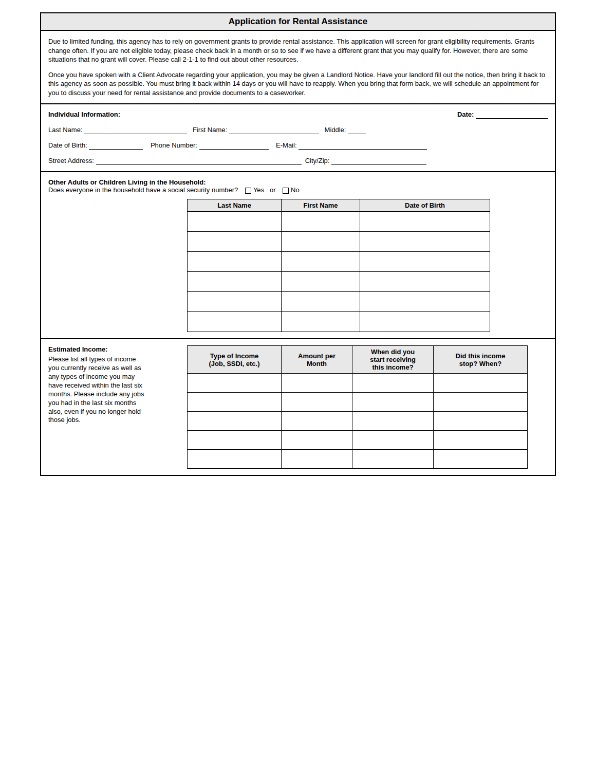Application for Rental Assistance
Due to limited funding, this agency has to rely on government grants to provide rental assistance. This application will screen for grant eligibility requirements. Grants change often. If you are not eligible today, please check back in a month or so to see if we have a different grant that you may qualify for. However, there are some situations that no grant will cover. Please call 2-1-1 to find out about other resources.
Once you have spoken with a Client Advocate regarding your application, you may be given a Landlord Notice. Have your landlord fill out the notice, then bring it back to this agency as soon as possible. You must bring it back within 14 days or you will have to reapply. When you bring that form back, we will schedule an appointment for you to discuss your need for rental assistance and provide documents to a caseworker.
Individual Information: Date:
Last Name: First Name: Middle:
Date of Birth: Phone Number: E-Mail:
Street Address: City/Zip:
Other Adults or Children Living in the Household:
Does everyone in the household have a social security number? Yes or No
| Last Name | First Name | Date of Birth |
| --- | --- | --- |
Estimated Income: Please list all types of income you currently receive as well as any types of income you may have received within the last six months. Please include any jobs you had in the last six months also, even if you no longer hold those jobs.
| Type of Income (Job, SSDI, etc.) | Amount per Month | When did you start receiving this income? | Did this income stop? When? |
| --- | --- | --- | --- |